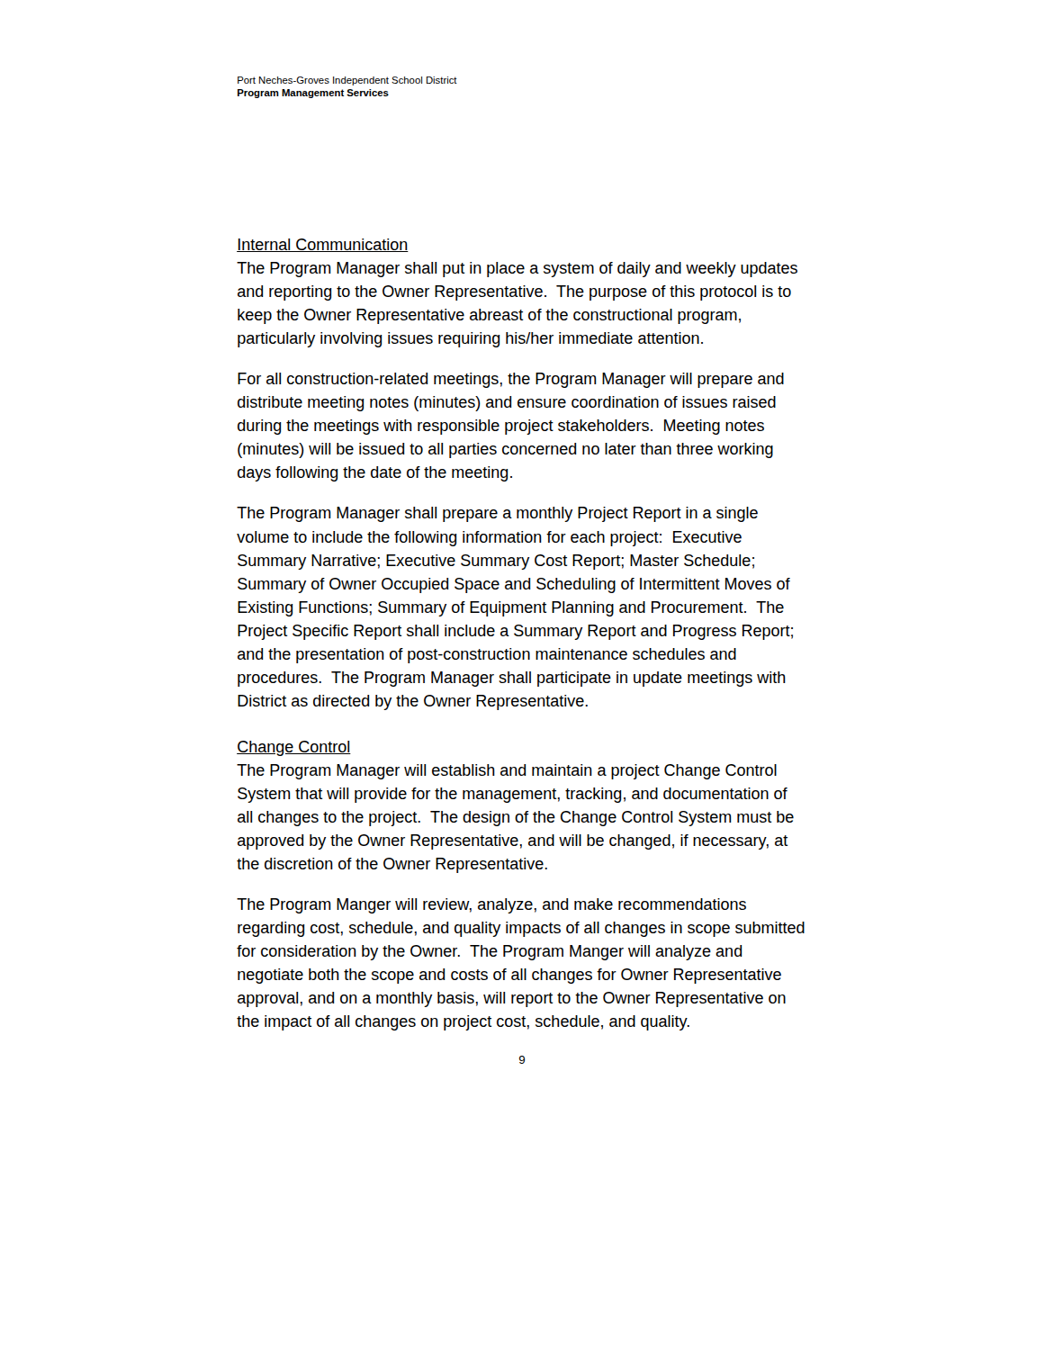Port Neches-Groves Independent School District
Program Management Services
Internal Communication
The Program Manager shall put in place a system of daily and weekly updates and reporting to the Owner Representative. The purpose of this protocol is to keep the Owner Representative abreast of the constructional program, particularly involving issues requiring his/her immediate attention.
For all construction-related meetings, the Program Manager will prepare and distribute meeting notes (minutes) and ensure coordination of issues raised during the meetings with responsible project stakeholders. Meeting notes (minutes) will be issued to all parties concerned no later than three working days following the date of the meeting.
The Program Manager shall prepare a monthly Project Report in a single volume to include the following information for each project: Executive Summary Narrative; Executive Summary Cost Report; Master Schedule; Summary of Owner Occupied Space and Scheduling of Intermittent Moves of Existing Functions; Summary of Equipment Planning and Procurement. The Project Specific Report shall include a Summary Report and Progress Report; and the presentation of post-construction maintenance schedules and procedures. The Program Manager shall participate in update meetings with District as directed by the Owner Representative.
Change Control
The Program Manager will establish and maintain a project Change Control System that will provide for the management, tracking, and documentation of all changes to the project. The design of the Change Control System must be approved by the Owner Representative, and will be changed, if necessary, at the discretion of the Owner Representative.
The Program Manger will review, analyze, and make recommendations regarding cost, schedule, and quality impacts of all changes in scope submitted for consideration by the Owner. The Program Manger will analyze and negotiate both the scope and costs of all changes for Owner Representative approval, and on a monthly basis, will report to the Owner Representative on the impact of all changes on project cost, schedule, and quality.
9